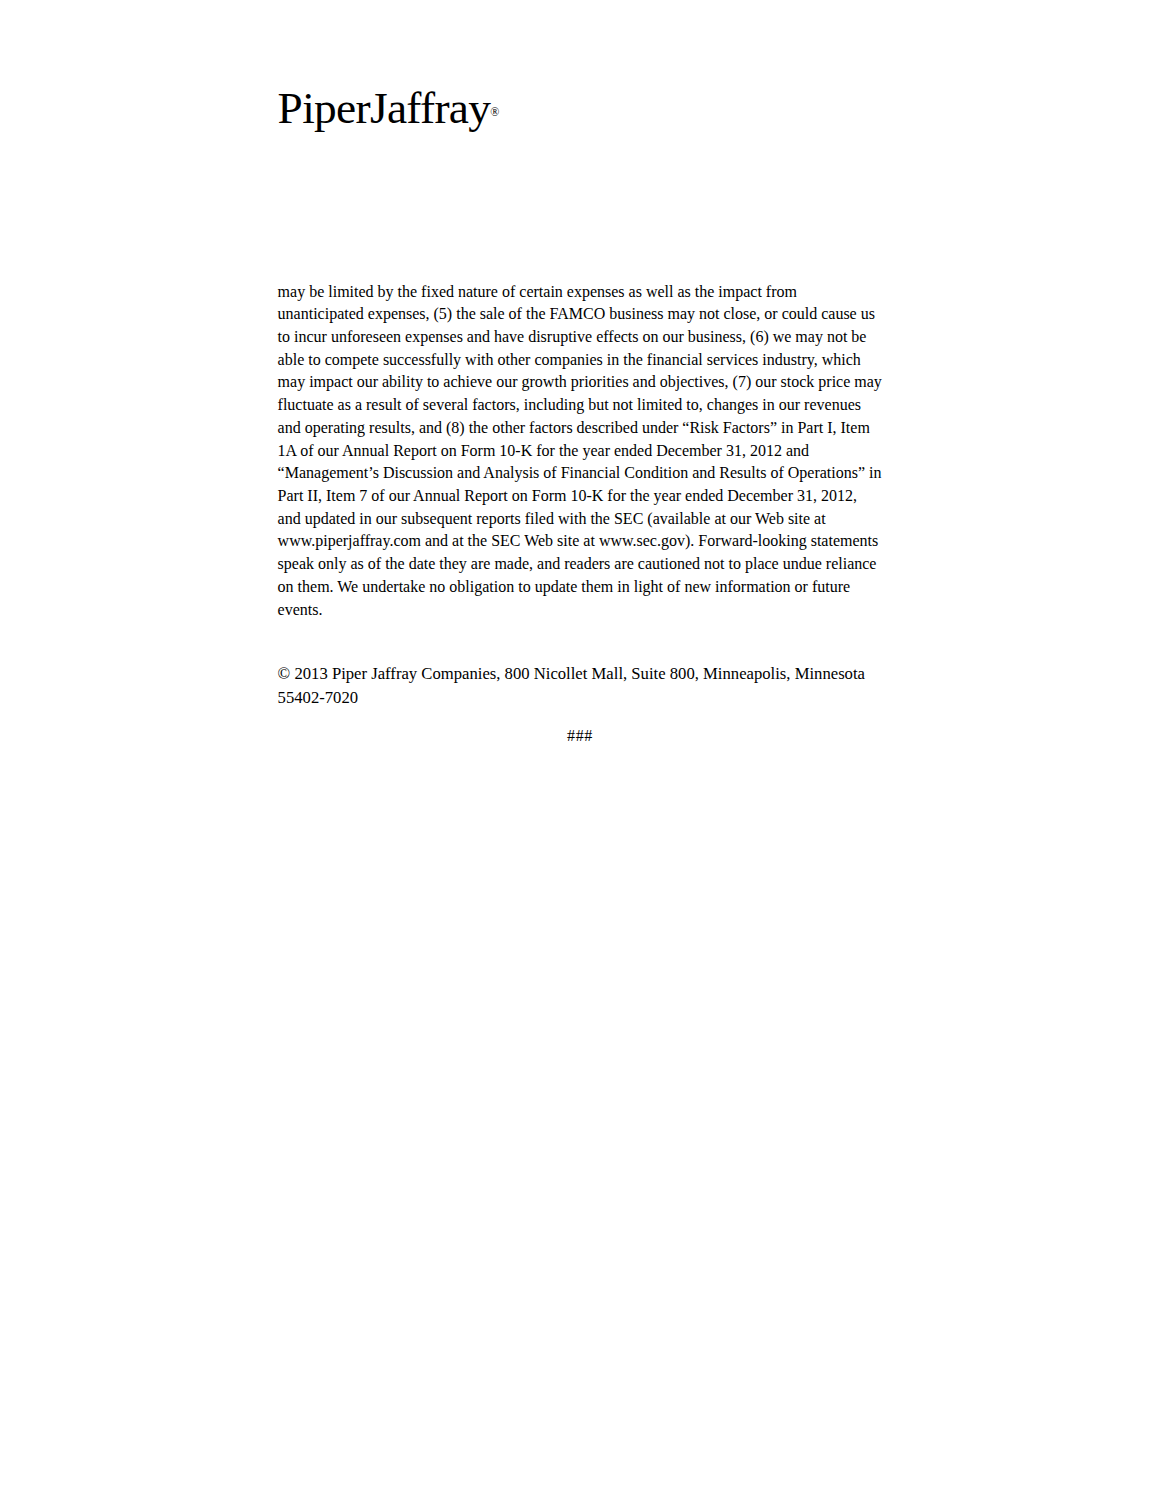PiperJaffray®
may be limited by the fixed nature of certain expenses as well as the impact from unanticipated expenses, (5) the sale of the FAMCO business may not close, or could cause us to incur unforeseen expenses and have disruptive effects on our business, (6) we may not be able to compete successfully with other companies in the financial services industry, which may impact our ability to achieve our growth priorities and objectives, (7) our stock price may fluctuate as a result of several factors, including but not limited to, changes in our revenues and operating results, and (8) the other factors described under “Risk Factors” in Part I, Item 1A of our Annual Report on Form 10-K for the year ended December 31, 2012 and “Management’s Discussion and Analysis of Financial Condition and Results of Operations” in Part II, Item 7 of our Annual Report on Form 10-K for the year ended December 31, 2012, and updated in our subsequent reports filed with the SEC (available at our Web site at www.piperjaffray.com and at the SEC Web site at www.sec.gov). Forward-looking statements speak only as of the date they are made, and readers are cautioned not to place undue reliance on them. We undertake no obligation to update them in light of new information or future events.
© 2013 Piper Jaffray Companies, 800 Nicollet Mall, Suite 800, Minneapolis, Minnesota 55402-7020
###